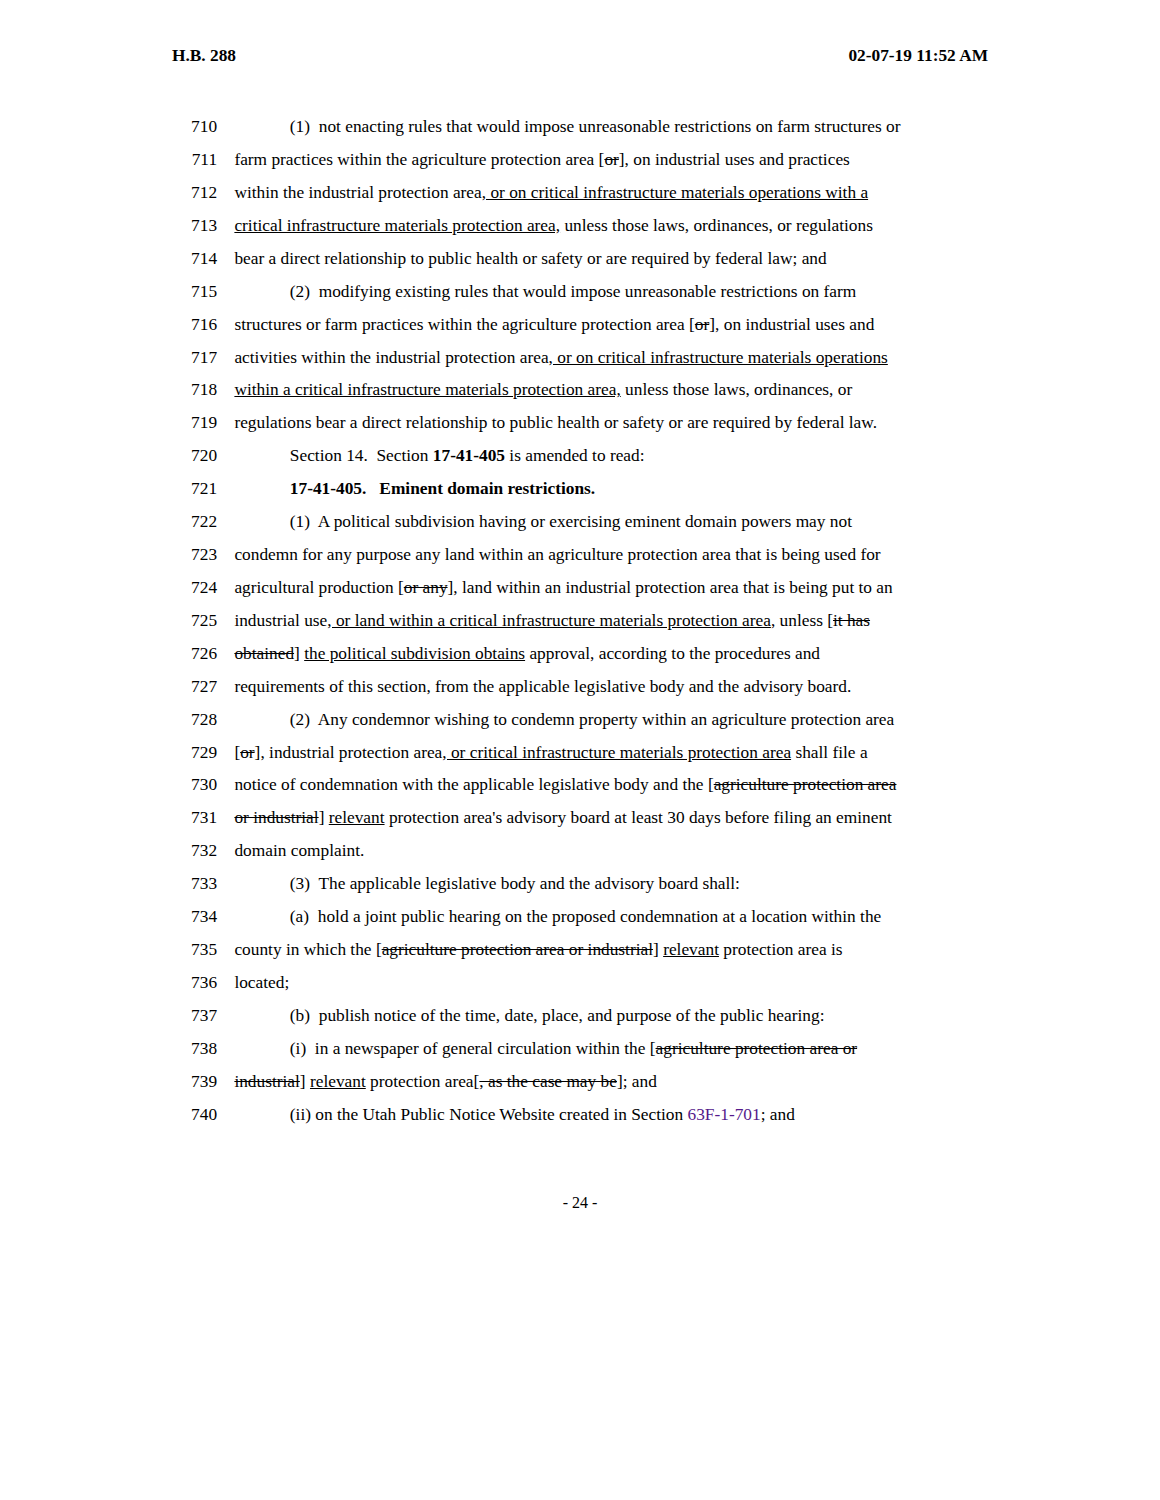H.B. 288 02-07-19 11:52 AM
(1) not enacting rules that would impose unreasonable restrictions on farm structures or
farm practices within the agriculture protection area [or], on industrial uses and practices
within the industrial protection area, or on critical infrastructure materials operations with a
critical infrastructure materials protection area, unless those laws, ordinances, or regulations
bear a direct relationship to public health or safety or are required by federal law; and
(2) modifying existing rules that would impose unreasonable restrictions on farm
structures or farm practices within the agriculture protection area [or], on industrial uses and
activities within the industrial protection area, or on critical infrastructure materials operations
within a critical infrastructure materials protection area, unless those laws, ordinances, or
regulations bear a direct relationship to public health or safety or are required by federal law.
Section 14. Section 17-41-405 is amended to read:
17-41-405. Eminent domain restrictions.
(1) A political subdivision having or exercising eminent domain powers may not
condemn for any purpose any land within an agriculture protection area that is being used for
agricultural production [or any], land within an industrial protection area that is being put to an
industrial use, or land within a critical infrastructure materials protection area, unless [it has
obtained] the political subdivision obtains approval, according to the procedures and
requirements of this section, from the applicable legislative body and the advisory board.
(2) Any condemnor wishing to condemn property within an agriculture protection area
[or], industrial protection area, or critical infrastructure materials protection area shall file a
notice of condemnation with the applicable legislative body and the [agriculture protection area
or industrial] relevant protection area's advisory board at least 30 days before filing an eminent
domain complaint.
(3) The applicable legislative body and the advisory board shall:
(a) hold a joint public hearing on the proposed condemnation at a location within the
county in which the [agriculture protection area or industrial] relevant protection area is
located;
(b) publish notice of the time, date, place, and purpose of the public hearing:
(i) in a newspaper of general circulation within the [agriculture protection area or
industrial] relevant protection area[, as the case may be]; and
(ii) on the Utah Public Notice Website created in Section 63F-1-701; and
- 24 -